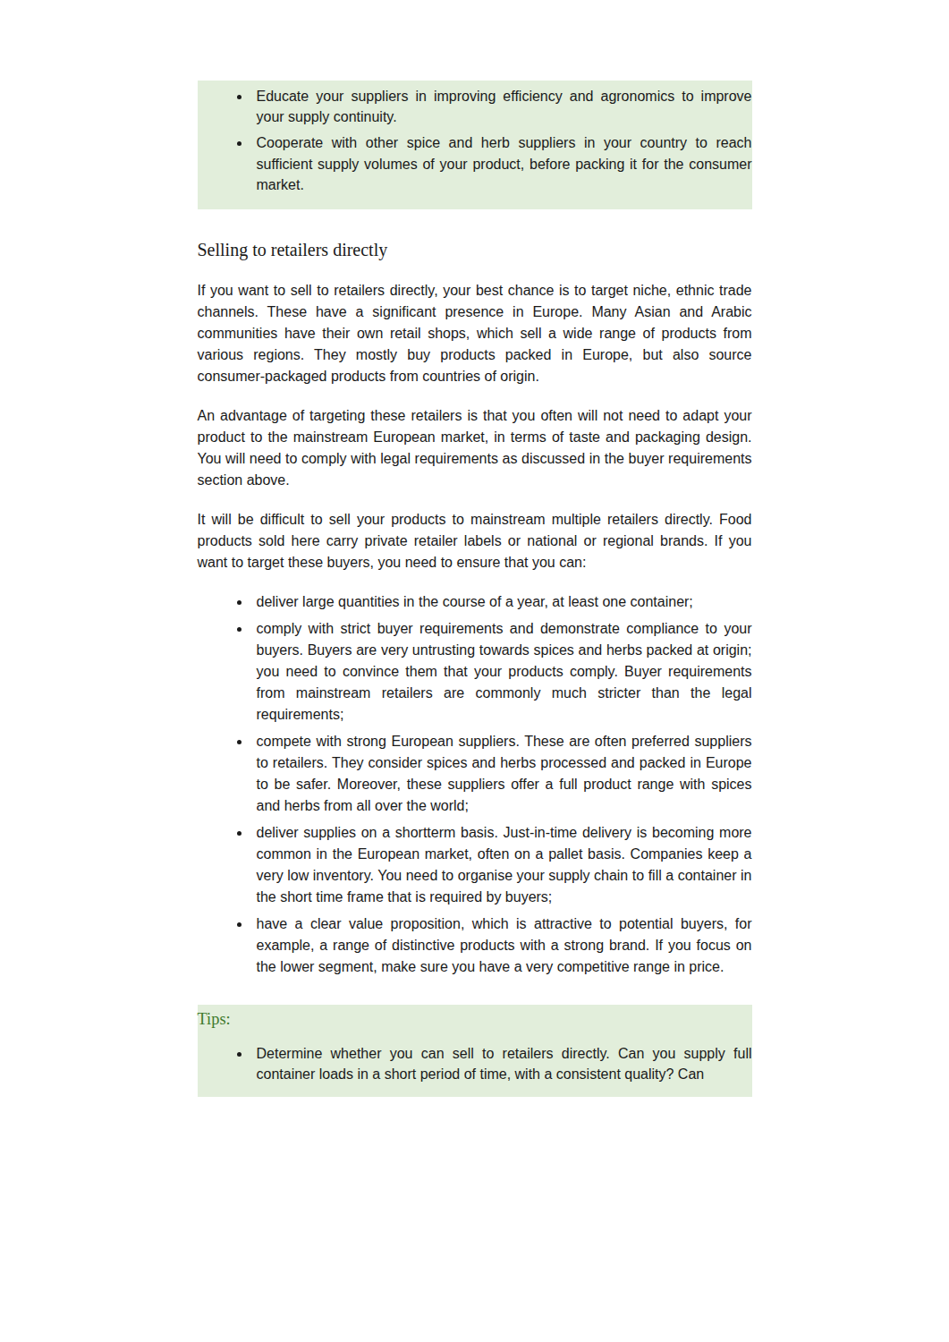Educate your suppliers in improving efficiency and agronomics to improve your supply continuity.
Cooperate with other spice and herb suppliers in your country to reach sufficient supply volumes of your product, before packing it for the consumer market.
Selling to retailers directly
If you want to sell to retailers directly, your best chance is to target niche, ethnic trade channels. These have a significant presence in Europe. Many Asian and Arabic communities have their own retail shops, which sell a wide range of products from various regions. They mostly buy products packed in Europe, but also source consumer-packaged products from countries of origin.
An advantage of targeting these retailers is that you often will not need to adapt your product to the mainstream European market, in terms of taste and packaging design. You will need to comply with legal requirements as discussed in the buyer requirements section above.
It will be difficult to sell your products to mainstream multiple retailers directly. Food products sold here carry private retailer labels or national or regional brands. If you want to target these buyers, you need to ensure that you can:
deliver large quantities in the course of a year, at least one container;
comply with strict buyer requirements and demonstrate compliance to your buyers. Buyers are very untrusting towards spices and herbs packed at origin; you need to convince them that your products comply. Buyer requirements from mainstream retailers are commonly much stricter than the legal requirements;
compete with strong European suppliers. These are often preferred suppliers to retailers. They consider spices and herbs processed and packed in Europe to be safer. Moreover, these suppliers offer a full product range with spices and herbs from all over the world;
deliver supplies on a shortterm basis. Just-in-time delivery is becoming more common in the European market, often on a pallet basis. Companies keep a very low inventory. You need to organise your supply chain to fill a container in the short time frame that is required by buyers;
have a clear value proposition, which is attractive to potential buyers, for example, a range of distinctive products with a strong brand. If you focus on the lower segment, make sure you have a very competitive range in price.
Tips:
Determine whether you can sell to retailers directly. Can you supply full container loads in a short period of time, with a consistent quality? Can